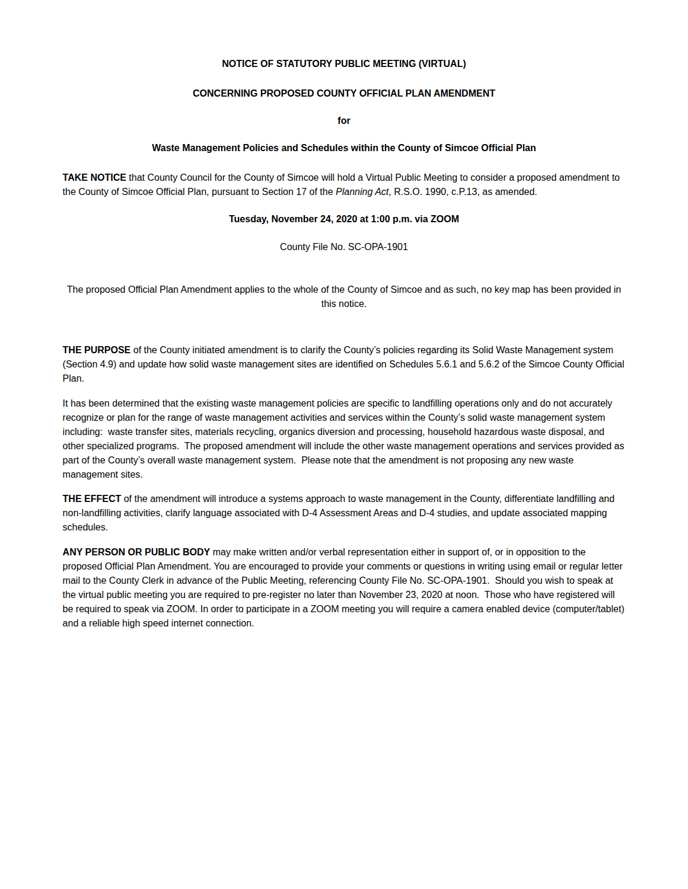NOTICE OF STATUTORY PUBLIC MEETING (VIRTUAL)
CONCERNING PROPOSED COUNTY OFFICIAL PLAN AMENDMENT
for
Waste Management Policies and Schedules within the County of Simcoe Official Plan
TAKE NOTICE that County Council for the County of Simcoe will hold a Virtual Public Meeting to consider a proposed amendment to the County of Simcoe Official Plan, pursuant to Section 17 of the Planning Act, R.S.O. 1990, c.P.13, as amended.
Tuesday, November 24, 2020 at 1:00 p.m. via ZOOM
County File No. SC-OPA-1901
The proposed Official Plan Amendment applies to the whole of the County of Simcoe and as such, no key map has been provided in this notice.
THE PURPOSE of the County initiated amendment is to clarify the County’s policies regarding its Solid Waste Management system (Section 4.9) and update how solid waste management sites are identified on Schedules 5.6.1 and 5.6.2 of the Simcoe County Official Plan.
It has been determined that the existing waste management policies are specific to landfilling operations only and do not accurately recognize or plan for the range of waste management activities and services within the County’s solid waste management system including: waste transfer sites, materials recycling, organics diversion and processing, household hazardous waste disposal, and other specialized programs. The proposed amendment will include the other waste management operations and services provided as part of the County’s overall waste management system. Please note that the amendment is not proposing any new waste management sites.
THE EFFECT of the amendment will introduce a systems approach to waste management in the County, differentiate landfilling and non-landfilling activities, clarify language associated with D-4 Assessment Areas and D-4 studies, and update associated mapping schedules.
ANY PERSON OR PUBLIC BODY may make written and/or verbal representation either in support of, or in opposition to the proposed Official Plan Amendment. You are encouraged to provide your comments or questions in writing using email or regular letter mail to the County Clerk in advance of the Public Meeting, referencing County File No. SC-OPA-1901. Should you wish to speak at the virtual public meeting you are required to pre-register no later than November 23, 2020 at noon. Those who have registered will be required to speak via ZOOM. In order to participate in a ZOOM meeting you will require a camera enabled device (computer/tablet) and a reliable high speed internet connection.